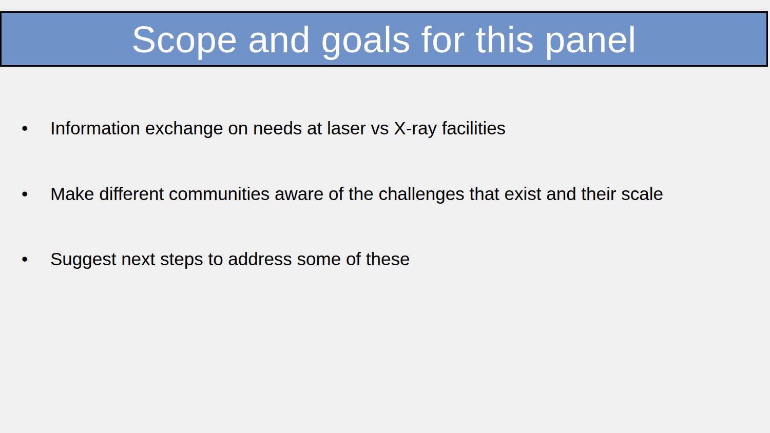Scope and goals for this panel
Information exchange on needs at laser vs X-ray facilities
Make different communities aware of the challenges that exist and their scale
Suggest next steps to address some of these